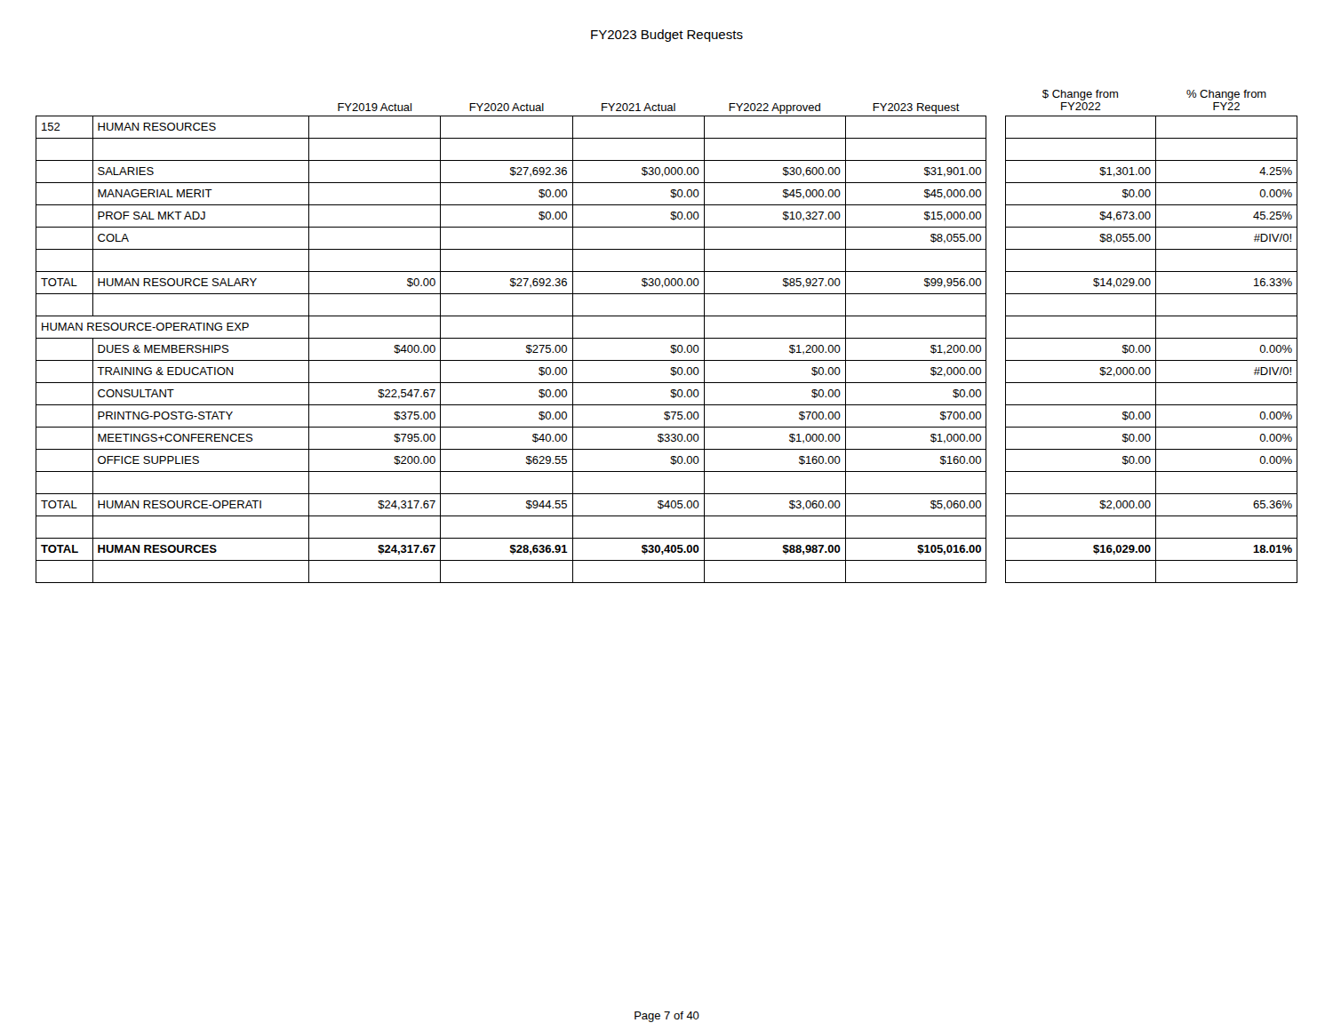FY2023 Budget Requests
| | | FY2019 Actual | FY2020 Actual | FY2021 Actual | FY2022 Approved | FY2023 Request | | $ Change from FY2022 | % Change from FY22 |
| --- | --- | --- | --- | --- | --- | --- | --- | --- | --- |
| 152 | HUMAN RESOURCES | | | | | | | | |
| | SALARIES | | $27,692.36 | $30,000.00 | $30,600.00 | $31,901.00 | | $1,301.00 | 4.25% |
| | MANAGERIAL MERIT | | $0.00 | $0.00 | $45,000.00 | $45,000.00 | | $0.00 | 0.00% |
| | PROF SAL MKT ADJ | | $0.00 | $0.00 | $10,327.00 | $15,000.00 | | $4,673.00 | 45.25% |
| | COLA | | | | | $8,055.00 | | $8,055.00 | #DIV/0! |
| TOTAL | HUMAN RESOURCE SALARY | $0.00 | $27,692.36 | $30,000.00 | $85,927.00 | $99,956.00 | | $14,029.00 | 16.33% |
| HUMAN RESOURCE-OPERATING EXP | | | | | | | | |
| | DUES & MEMBERSHIPS | $400.00 | $275.00 | $0.00 | $1,200.00 | $1,200.00 | | $0.00 | 0.00% |
| | TRAINING & EDUCATION | | $0.00 | $0.00 | $0.00 | $2,000.00 | | $2,000.00 | #DIV/0! |
| | CONSULTANT | $22,547.67 | $0.00 | $0.00 | $0.00 | $0.00 | | | |
| | PRINTNG-POSTG-STATY | $375.00 | $0.00 | $75.00 | $700.00 | $700.00 | | $0.00 | 0.00% |
| | MEETINGS+CONFERENCES | $795.00 | $40.00 | $330.00 | $1,000.00 | $1,000.00 | | $0.00 | 0.00% |
| | OFFICE SUPPLIES | $200.00 | $629.55 | $0.00 | $160.00 | $160.00 | | $0.00 | 0.00% |
| TOTAL | HUMAN RESOURCE-OPERATI | $24,317.67 | $944.55 | $405.00 | $3,060.00 | $5,060.00 | | $2,000.00 | 65.36% |
| TOTAL | HUMAN RESOURCES | $24,317.67 | $28,636.91 | $30,405.00 | $88,987.00 | $105,016.00 | | $16,029.00 | 18.01% |
Page 7 of 40